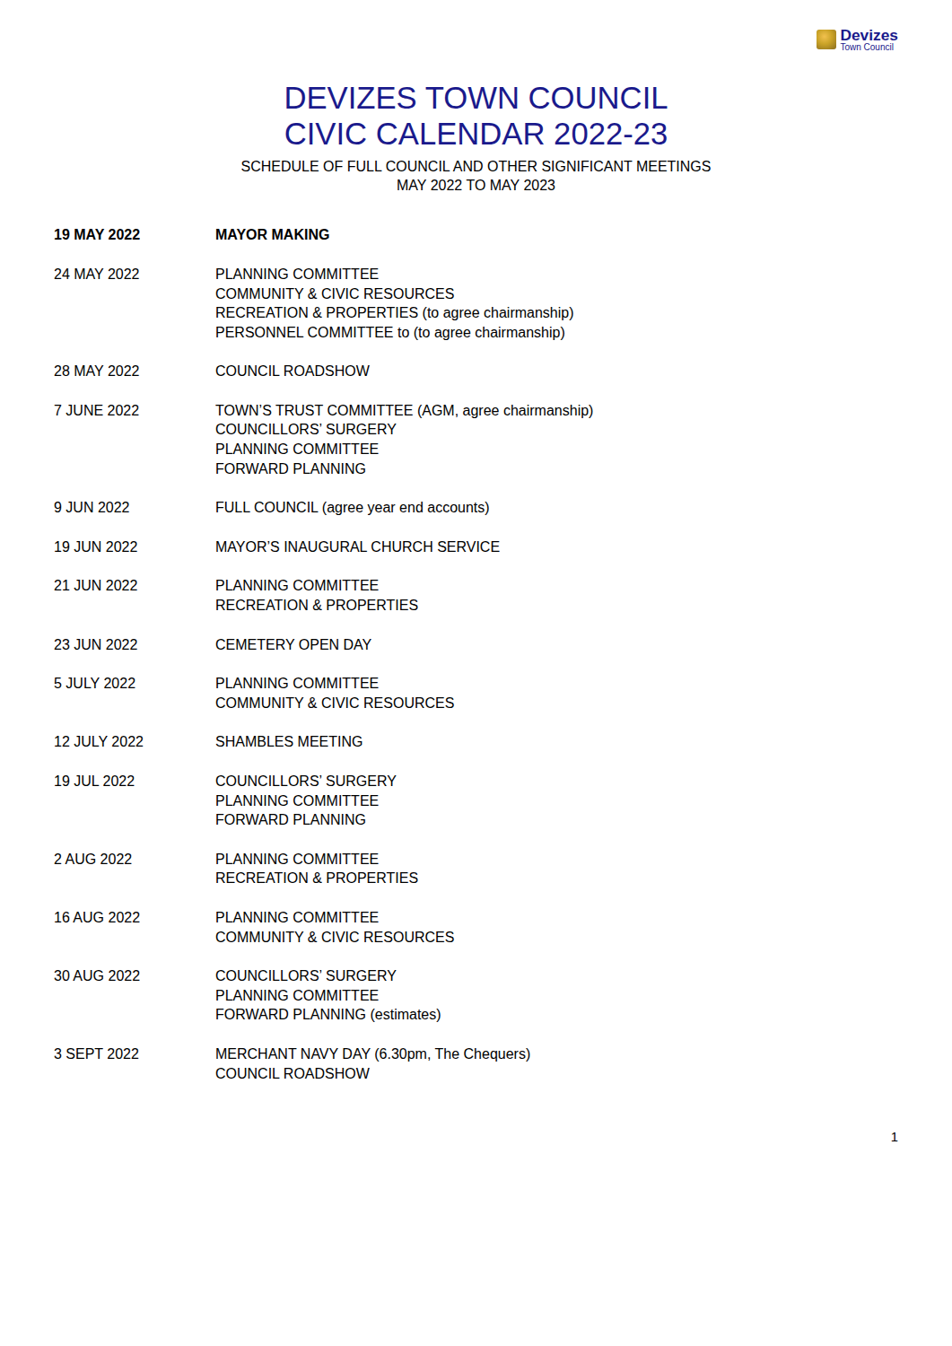Devizes Town Council
DEVIZES TOWN COUNCILCIVIC CALENDAR 2022-23
SCHEDULE OF FULL COUNCIL AND OTHER SIGNIFICANT MEETINGS
MAY 2022 TO MAY 2023
| 19 MAY 2022 | MAYOR MAKING |
| 24 MAY 2022 | PLANNING COMMITTEE COMMUNITY & CIVIC RESOURCES RECREATION & PROPERTIES (to agree chairmanship) PERSONNEL COMMITTEE to (to agree chairmanship) |
| 28 MAY 2022 | COUNCIL ROADSHOW |
| 7 JUNE 2022 | TOWN’S TRUST COMMITTEE (AGM, agree chairmanship) COUNCILLORS’ SURGERY PLANNING COMMITTEE FORWARD PLANNING |
| 9 JUN 2022 | FULL COUNCIL (agree year end accounts) |
| 19 JUN 2022 | MAYOR’S INAUGURAL CHURCH SERVICE |
| 21 JUN 2022 | PLANNING COMMITTEE RECREATION & PROPERTIES |
| 23 JUN 2022 | CEMETERY OPEN DAY |
| 5 JULY 2022 | PLANNING COMMITTEE COMMUNITY & CIVIC RESOURCES |
| 12 JULY 2022 | SHAMBLES MEETING |
| 19 JUL 2022 | COUNCILLORS’ SURGERY PLANNING COMMITTEE FORWARD PLANNING |
| 2 AUG 2022 | PLANNING COMMITTEE RECREATION & PROPERTIES |
| 16 AUG 2022 | PLANNING COMMITTEE COMMUNITY & CIVIC RESOURCES |
| 30 AUG 2022 | COUNCILLORS’ SURGERY PLANNING COMMITTEE FORWARD PLANNING (estimates) |
| 3 SEPT 2022 | MERCHANT NAVY DAY (6.30pm, The Chequers) COUNCIL ROADSHOW |
1